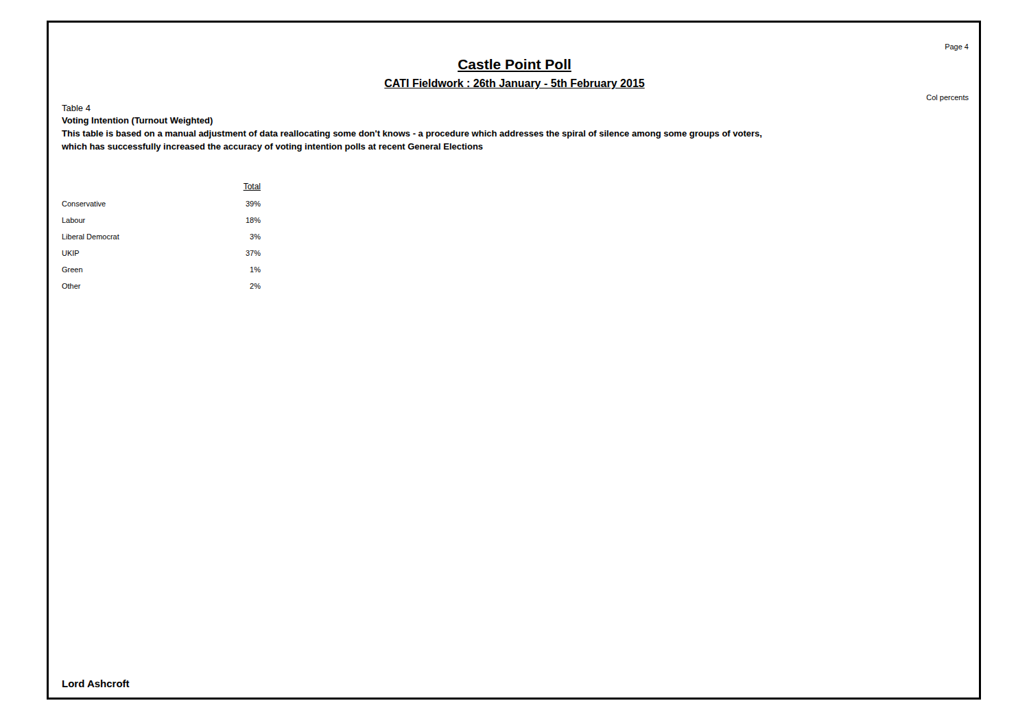Page 4
Castle Point Poll
CATI Fieldwork : 26th January - 5th February 2015
Col percents
Table 4
Voting Intention (Turnout Weighted)
This table is based on a manual adjustment of data reallocating some don't knows - a procedure which addresses the spiral of silence among some groups of voters, which has successfully increased the accuracy of voting intention polls at recent General Elections
| | Total |
| --- | --- |
| Conservative | 39% |
| Labour | 18% |
| Liberal Democrat | 3% |
| UKIP | 37% |
| Green | 1% |
| Other | 2% |
Lord Ashcroft